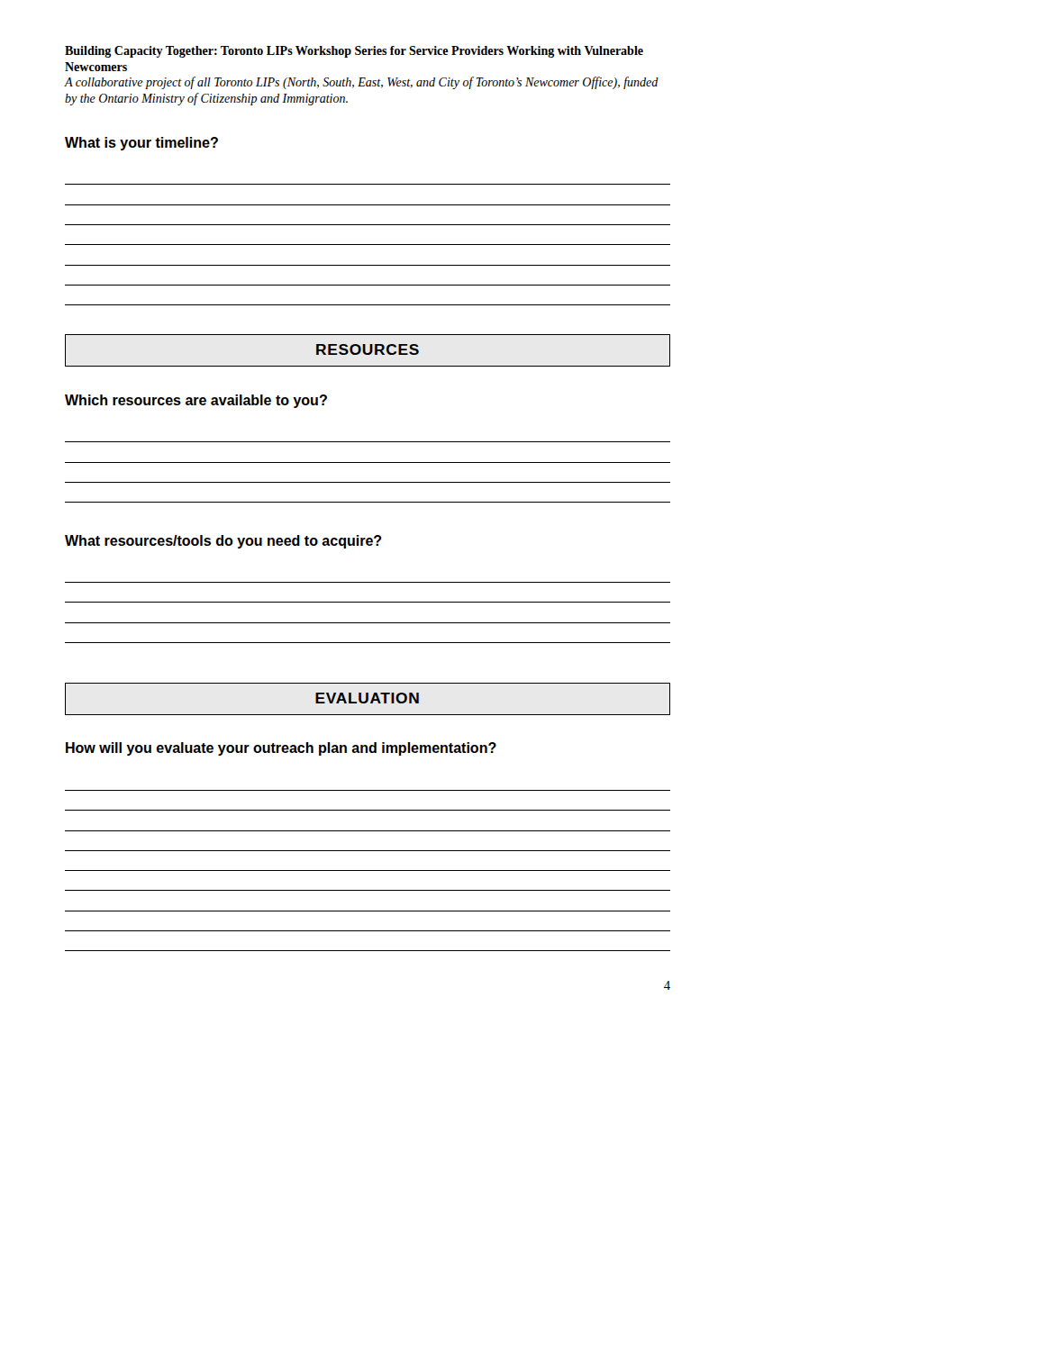Building Capacity Together: Toronto LIPs Workshop Series for Service Providers Working with Vulnerable Newcomers
A collaborative project of all Toronto LIPs (North, South, East, West, and City of Toronto’s Newcomer Office), funded by the Ontario Ministry of Citizenship and Immigration.
What is your timeline?
RESOURCES
Which resources are available to you?
What resources/tools do you need to acquire?
EVALUATION
How will you evaluate your outreach plan and implementation?
4